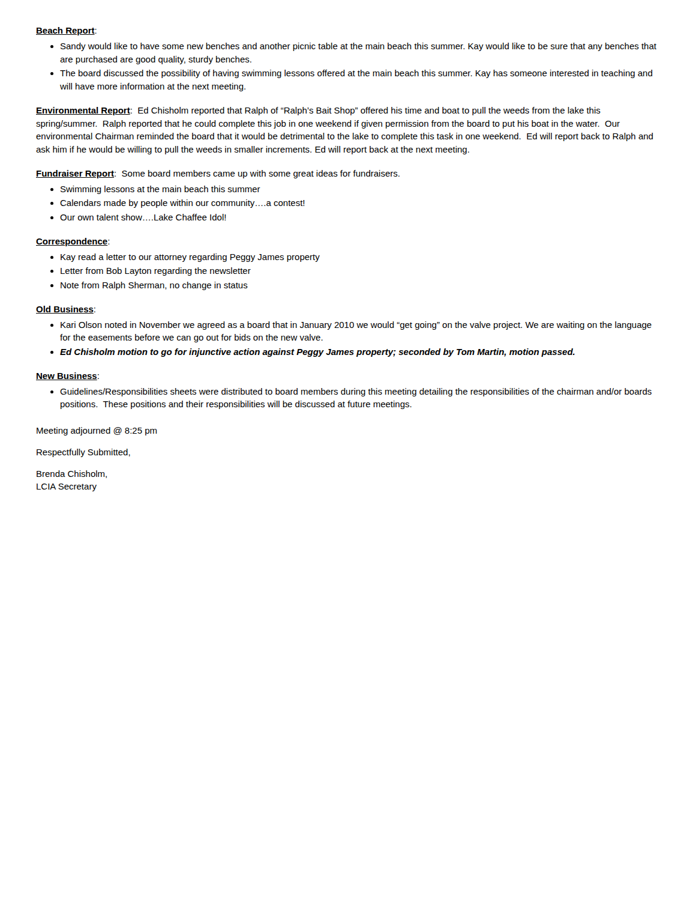Beach Report
:
Sandy would like to have some new benches and another picnic table at the main beach this summer. Kay would like to be sure that any benches that are purchased are good quality, sturdy benches.
The board discussed the possibility of having swimming lessons offered at the main beach this summer. Kay has someone interested in teaching and will have more information at the next meeting.
Environmental Report
: Ed Chisholm reported that Ralph of “Ralph’s Bait Shop” offered his time and boat to pull the weeds from the lake this spring/summer. Ralph reported that he could complete this job in one weekend if given permission from the board to put his boat in the water. Our environmental Chairman reminded the board that it would be detrimental to the lake to complete this task in one weekend. Ed will report back to Ralph and ask him if he would be willing to pull the weeds in smaller increments. Ed will report back at the next meeting.
Fundraiser Report
: Some board members came up with some great ideas for fundraisers.
Swimming lessons at the main beach this summer
Calendars made by people within our community….a contest!
Our own talent show….Lake Chaffee Idol!
Correspondence
:
Kay read a letter to our attorney regarding Peggy James property
Letter from Bob Layton regarding the newsletter
Note from Ralph Sherman, no change in status
Old Business
:
Kari Olson noted in November we agreed as a board that in January 2010 we would “get going” on the valve project. We are waiting on the language for the easements before we can go out for bids on the new valve.
Ed Chisholm motion to go for injunctive action against Peggy James property; seconded by Tom Martin, motion passed.
New Business
:
Guidelines/Responsibilities sheets were distributed to board members during this meeting detailing the responsibilities of the chairman and/or boards positions. These positions and their responsibilities will be discussed at future meetings.
Meeting adjourned @ 8:25 pm
Respectfully Submitted,
Brenda Chisholm,
LCIA Secretary